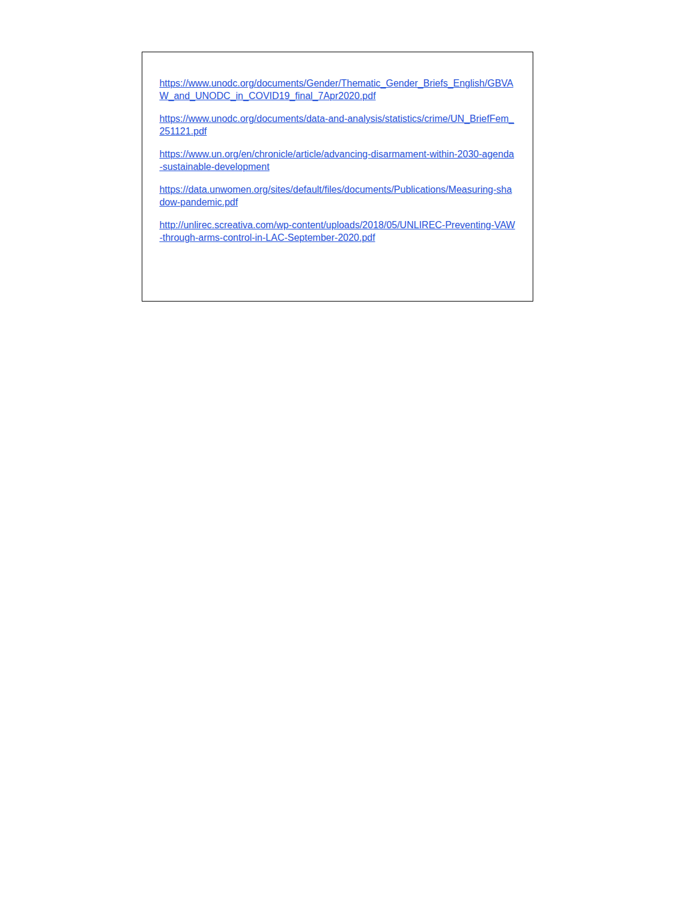https://www.unodc.org/documents/Gender/Thematic_Gender_Briefs_English/GBVAW_and_UNODC_in_COVID19_final_7Apr2020.pdf
https://www.unodc.org/documents/data-and-analysis/statistics/crime/UN_BriefFem_251121.pdf
https://www.un.org/en/chronicle/article/advancing-disarmament-within-2030-agenda-sustainable-development
https://data.unwomen.org/sites/default/files/documents/Publications/Measuring-shadow-pandemic.pdf
http://unlirec.screativa.com/wp-content/uploads/2018/05/UNLIREC-Preventing-VAW-through-arms-control-in-LAC-September-2020.pdf